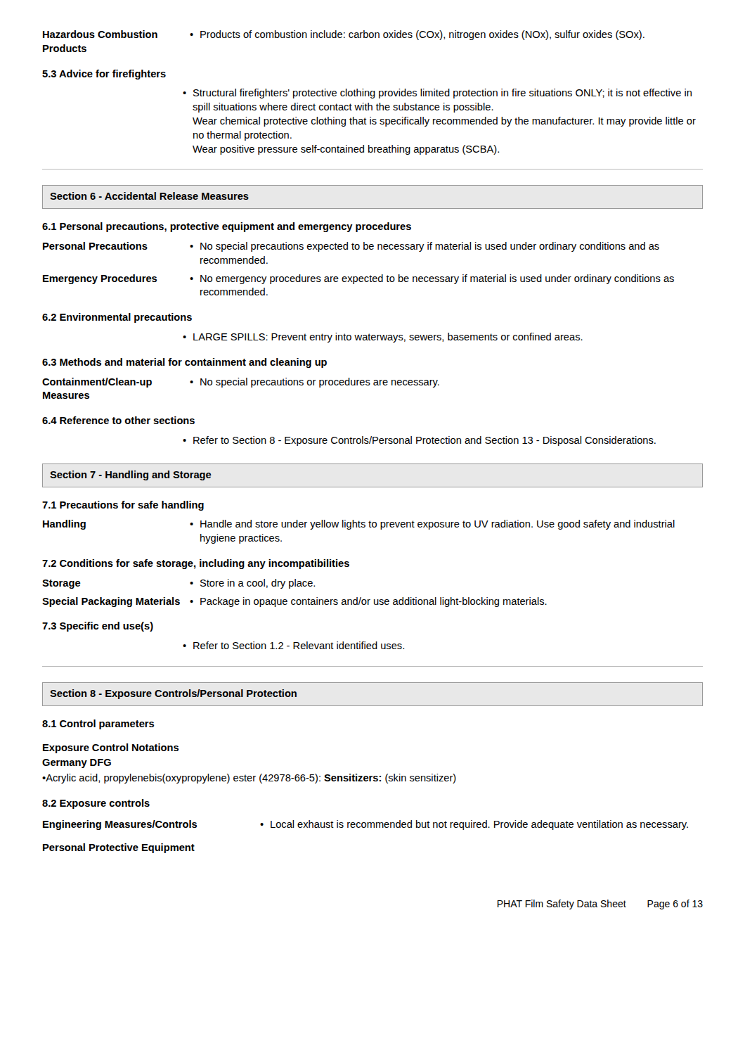Hazardous Combustion Products
•
Products of combustion include: carbon oxides (COx), nitrogen oxides (NOx), sulfur oxides (SOx).
5.3 Advice for firefighters
•
Structural firefighters' protective clothing provides limited protection in fire situations ONLY; it is not effective in spill situations where direct contact with the substance is possible.
Wear chemical protective clothing that is specifically recommended by the manufacturer. It may provide little or no thermal protection.
Wear positive pressure self-contained breathing apparatus (SCBA).
Section 6 - Accidental Release Measures
6.1 Personal precautions, protective equipment and emergency procedures
Personal Precautions
•
No special precautions expected to be necessary if material is used under ordinary conditions and as recommended.
Emergency Procedures
•
No emergency procedures are expected to be necessary if material is used under ordinary conditions as recommended.
6.2 Environmental precautions
•
LARGE SPILLS: Prevent entry into waterways, sewers, basements or confined areas.
6.3 Methods and material for containment and cleaning up
Containment/Clean-up Measures
•
No special precautions or procedures are necessary.
6.4 Reference to other sections
•
Refer to Section 8 - Exposure Controls/Personal Protection and Section 13 - Disposal Considerations.
Section 7 - Handling and Storage
7.1 Precautions for safe handling
Handling
•
Handle and store under yellow lights to prevent exposure to UV radiation. Use good safety and industrial hygiene practices.
7.2 Conditions for safe storage, including any incompatibilities
Storage
•
Store in a cool, dry place.
Special Packaging Materials
•
Package in opaque containers and/or use additional light-blocking materials.
7.3 Specific end use(s)
•
Refer to Section 1.2 - Relevant identified uses.
Section 8 - Exposure Controls/Personal Protection
8.1 Control parameters
Exposure Control Notations
Germany DFG
•Acrylic acid, propylenebis(oxypropylene) ester (42978-66-5): Sensitizers: (skin sensitizer)
8.2 Exposure controls
Engineering Measures/Controls
•
Local exhaust is recommended but not required. Provide adequate ventilation as necessary.
Personal Protective Equipment
PHAT Film Safety Data Sheet Page 6 of 13